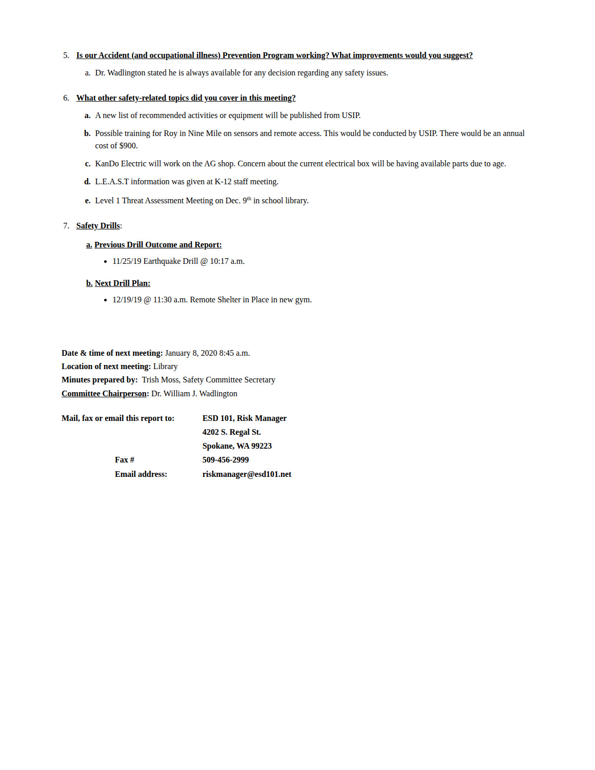Is our Accident (and occupational illness) Prevention Program working? What improvements would you suggest?
Dr. Wadlington stated he is always available for any decision regarding any safety issues.
What other safety-related topics did you cover in this meeting?
A new list of recommended activities or equipment will be published from USIP.
Possible training for Roy in Nine Mile on sensors and remote access. This would be conducted by USIP. There would be an annual cost of $900.
KanDo Electric will work on the AG shop. Concern about the current electrical box will be having available parts due to age.
L.E.A.S.T information was given at K-12 staff meeting.
Level 1 Threat Assessment Meeting on Dec. 9th in school library.
Safety Drills:
a. Previous Drill Outcome and Report:
11/25/19 Earthquake Drill @ 10:17 a.m.
b. Next Drill Plan:
12/19/19 @ 11:30 a.m. Remote Shelter in Place in new gym.
Date & time of next meeting: January 8, 2020 8:45 a.m.
Location of next meeting: Library
Minutes prepared by: Trish Moss, Safety Committee Secretary
Committee Chairperson: Dr. William J. Wadlington
| Mail, fax or email this report to: | ESD 101, Risk Manager |
| | 4202 S. Regal St. |
| | Spokane, WA 99223 |
| Fax # | 509-456-2999 |
| Email address: | riskmanager@esd101.net |